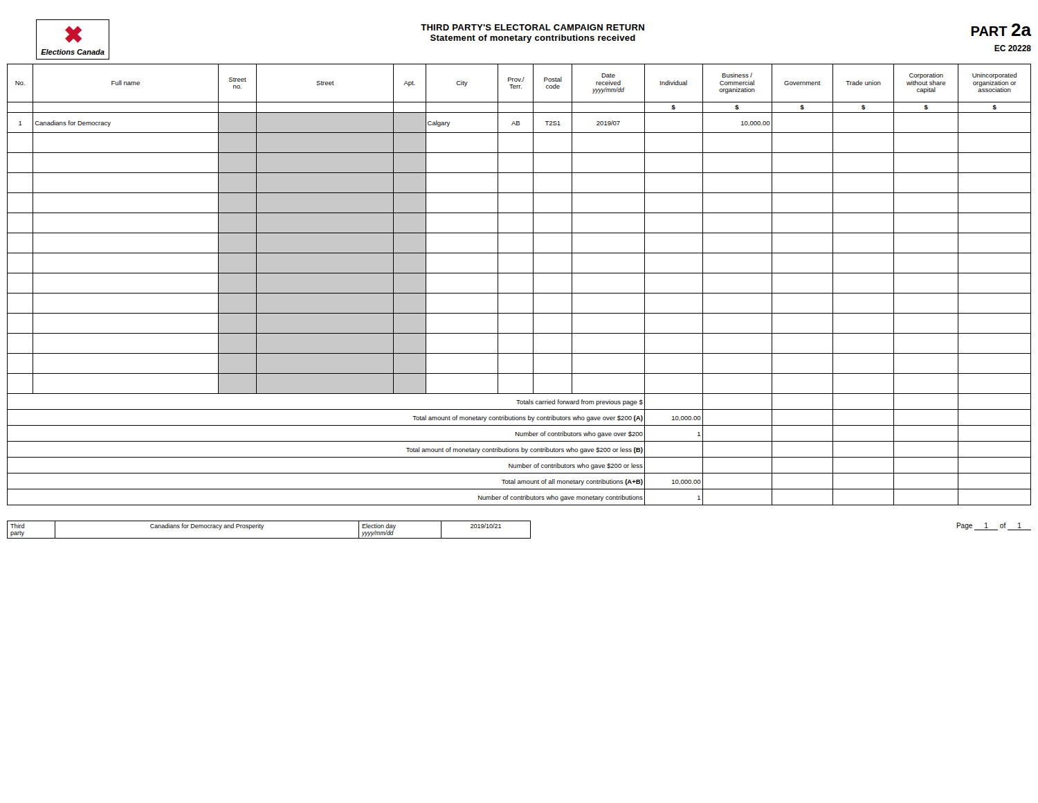✖
Elections Canada
THIRD PARTY'S ELECTORAL CAMPAIGN RETURN
Statement of monetary contributions received
PART 2a
EC 20228
| No. | Full name | Street no. | Street | Apt. | City | Prov./ Terr. | Postal code | Date received yyyy/mm/dd | Individual | Business / Commercial organization | Government | Trade union | Corporation without share capital | Unincorporated organization or association |
| --- | --- | --- | --- | --- | --- | --- | --- | --- | --- | --- | --- | --- | --- | --- |
| | | | | | | | | | $ | $ | $ | $ | $ | $ |
| 1 | Canadians for Democracy | | | | Calgary | AB | T2S1 | 2019/07 | | 10,000.00 | | | | |
| Totals carried forward from previous page $ | | | | | | |
| Total amount of monetary contributions by contributors who gave over $200 (A) | 10,000.00 | | | | | |
| Number of contributors who gave over $200 | 1 | | | | | |
| Total amount of monetary contributions by contributors who gave $200 or less (B) | | | | | | |
| Number of contributors who gave $200 or less | | | | | | |
| Total amount of all monetary contributions (A+B) | 10,000.00 | | | | | |
| Number of contributors who gave monetary contributions | 1 | | | | | |
| Third party | Canadians for Democracy and Prosperity | Election day yyyy/mm/dd | 2019/10/21 |
Page 1 of 1